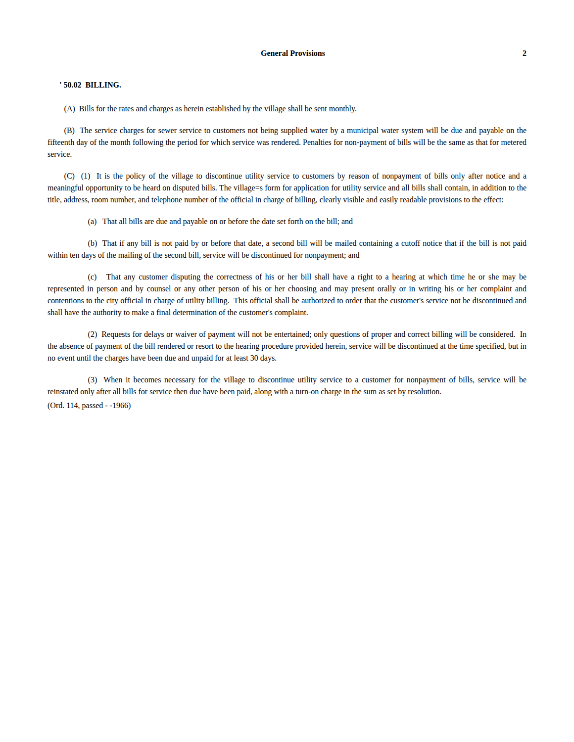General Provisions 2
' 50.02 BILLING.
(A) Bills for the rates and charges as herein established by the village shall be sent monthly.
(B) The service charges for sewer service to customers not being supplied water by a municipal water system will be due and payable on the fifteenth day of the month following the period for which service was rendered. Penalties for non-payment of bills will be the same as that for metered service.
(C) (1) It is the policy of the village to discontinue utility service to customers by reason of nonpayment of bills only after notice and a meaningful opportunity to be heard on disputed bills. The village=s form for application for utility service and all bills shall contain, in addition to the title, address, room number, and telephone number of the official in charge of billing, clearly visible and easily readable provisions to the effect:
(a) That all bills are due and payable on or before the date set forth on the bill; and
(b) That if any bill is not paid by or before that date, a second bill will be mailed containing a cutoff notice that if the bill is not paid within ten days of the mailing of the second bill, service will be discontinued for nonpayment; and
(c) That any customer disputing the correctness of his or her bill shall have a right to a hearing at which time he or she may be represented in person and by counsel or any other person of his or her choosing and may present orally or in writing his or her complaint and contentions to the city official in charge of utility billing. This official shall be authorized to order that the customer's service not be discontinued and shall have the authority to make a final determination of the customer's complaint.
(2) Requests for delays or waiver of payment will not be entertained; only questions of proper and correct billing will be considered. In the absence of payment of the bill rendered or resort to the hearing procedure provided herein, service will be discontinued at the time specified, but in no event until the charges have been due and unpaid for at least 30 days.
(3) When it becomes necessary for the village to discontinue utility service to a customer for nonpayment of bills, service will be reinstated only after all bills for service then due have been paid, along with a turn-on charge in the sum as set by resolution.
(Ord. 114, passed - -1966)